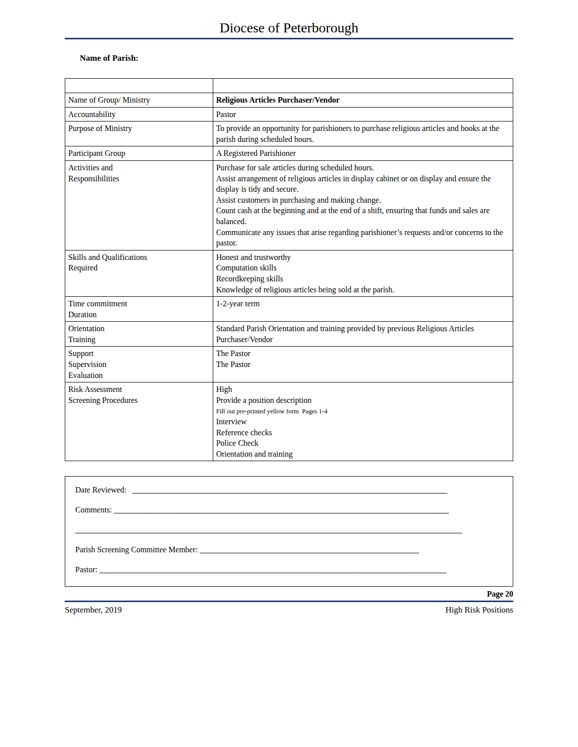Diocese of Peterborough
Name of Parish:
| Name of Group/ Ministry | Religious Articles Purchaser/Vendor |
| Accountability | Pastor |
| Purpose of Ministry | To provide an opportunity for parishioners to purchase religious articles and books at the parish during scheduled hours. |
| Participant Group | A Registered Parishioner |
| Activities and Responsibilities | Purchase for sale articles during scheduled hours. Assist arrangement of religious articles in display cabinet or on display and ensure the display is tidy and secure. Assist customers in purchasing and making change. Count cash at the beginning and at the end of a shift, ensuring that funds and sales are balanced. Communicate any issues that arise regarding parishioner’s requests and/or concerns to the pastor. |
| Skills and Qualifications Required | Honest and trustworthy Computation skills Recordkeeping skills Knowledge of religious articles being sold at the parish. |
| Time commitment Duration | 1-2-year term |
| Orientation Training | Standard Parish Orientation and training provided by previous Religious Articles Purchaser/Vendor |
| Support Supervision Evaluation | The Pastor The Pastor |
| Risk Assessment Screening Procedures | High Provide a position description Fill out pre-printed yellow form Pages 1-4 Interview Reference checks Police Check Orientation and training |
| Date Reviewed: _______________________________________________________________________________ Comments: ____________________________________________________________________________________ _________________________________________________________________________________________________ Parish Screening Committee Member: _______________________________________________________ Pastor: _______________________________________________________________________________________ |
Page 20
September, 2019 High Risk Positions